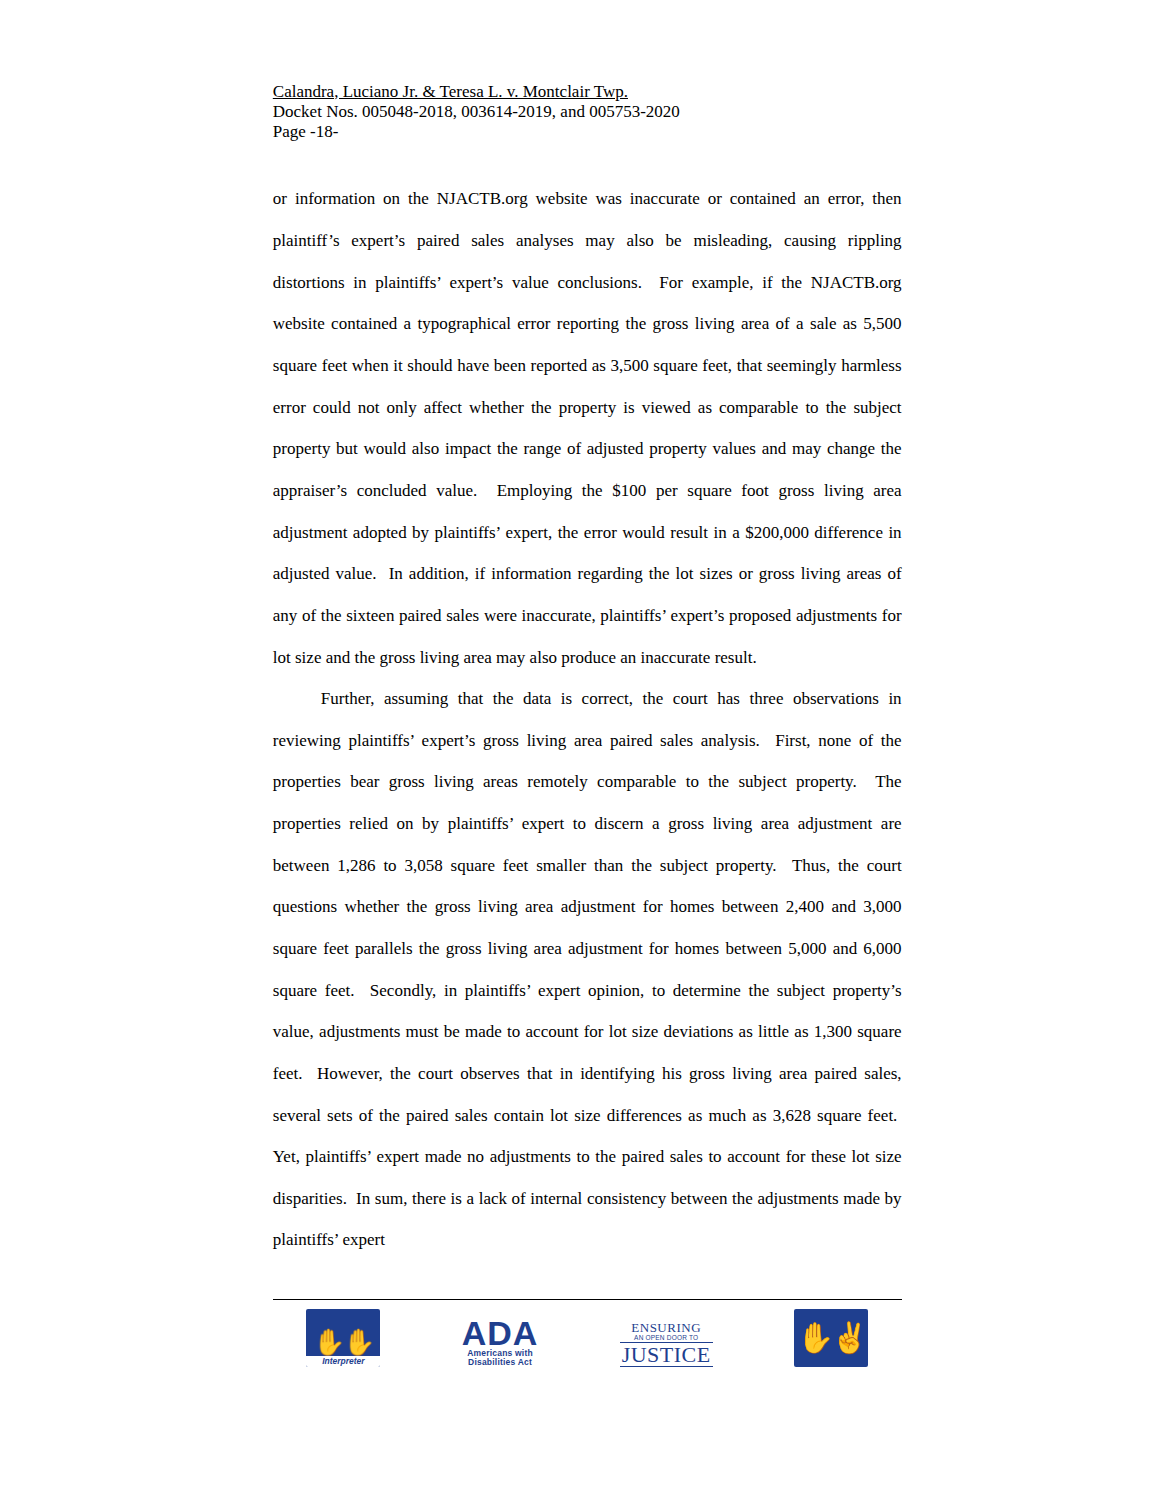Calandra, Luciano Jr. & Teresa L. v. Montclair Twp.
Docket Nos. 005048-2018, 003614-2019, and 005753-2020
Page -18-
or information on the NJACTB.org website was inaccurate or contained an error, then plaintiff’s expert’s paired sales analyses may also be misleading, causing rippling distortions in plaintiffs’ expert’s value conclusions. For example, if the NJACTB.org website contained a typographical error reporting the gross living area of a sale as 5,500 square feet when it should have been reported as 3,500 square feet, that seemingly harmless error could not only affect whether the property is viewed as comparable to the subject property but would also impact the range of adjusted property values and may change the appraiser’s concluded value. Employing the $100 per square foot gross living area adjustment adopted by plaintiffs’ expert, the error would result in a $200,000 difference in adjusted value. In addition, if information regarding the lot sizes or gross living areas of any of the sixteen paired sales were inaccurate, plaintiffs’ expert’s proposed adjustments for lot size and the gross living area may also produce an inaccurate result.
Further, assuming that the data is correct, the court has three observations in reviewing plaintiffs’ expert’s gross living area paired sales analysis. First, none of the properties bear gross living areas remotely comparable to the subject property. The properties relied on by plaintiffs’ expert to discern a gross living area adjustment are between 1,286 to 3,058 square feet smaller than the subject property. Thus, the court questions whether the gross living area adjustment for homes between 2,400 and 3,000 square feet parallels the gross living area adjustment for homes between 5,000 and 6,000 square feet. Secondly, in plaintiffs’ expert opinion, to determine the subject property’s value, adjustments must be made to account for lot size deviations as little as 1,300 square feet. However, the court observes that in identifying his gross living area paired sales, several sets of the paired sales contain lot size differences as much as 3,628 square feet. Yet, plaintiffs’ expert made no adjustments to the paired sales to account for these lot size disparities. In sum, there is a lack of internal consistency between the adjustments made by plaintiffs’ expert
✋✋
Interpreter
ADA
Americans with
Disabilities Act
ENSURING
AN OPEN DOOR TO
JUSTICE
✋✌